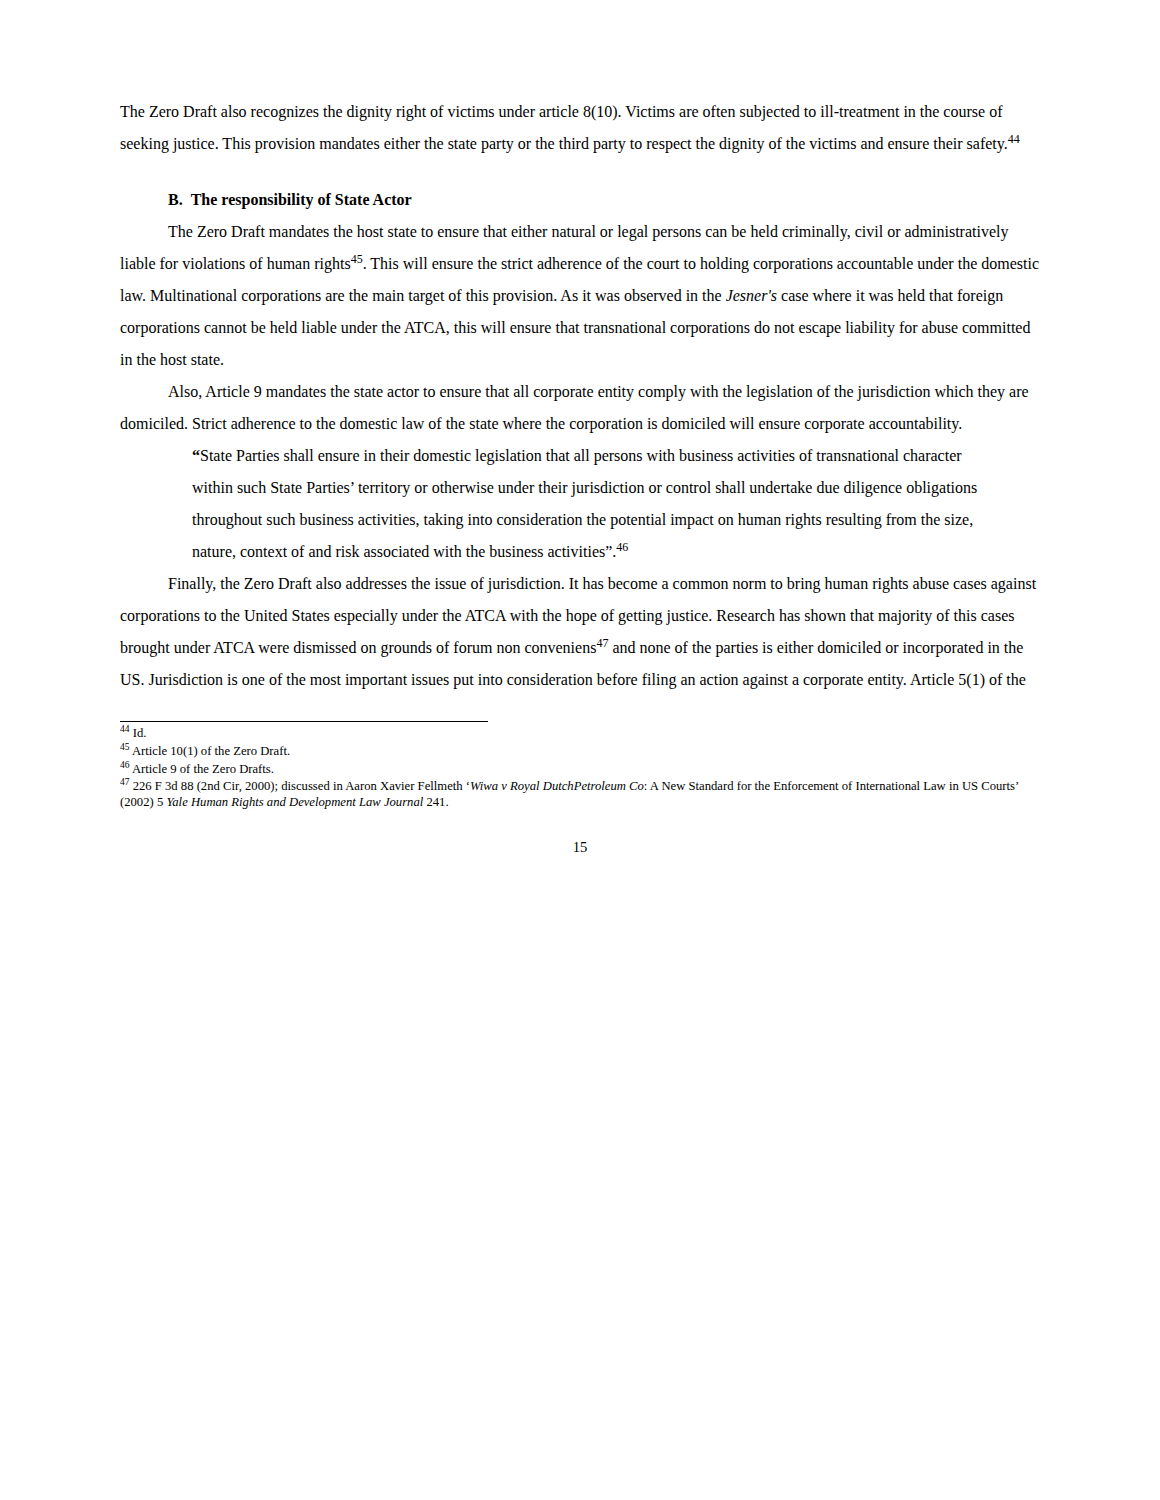The Zero Draft also recognizes the dignity right of victims under article 8(10). Victims are often subjected to ill-treatment in the course of seeking justice. This provision mandates either the state party or the third party to respect the dignity of the victims and ensure their safety.44
B. The responsibility of State Actor
The Zero Draft mandates the host state to ensure that either natural or legal persons can be held criminally, civil or administratively liable for violations of human rights45. This will ensure the strict adherence of the court to holding corporations accountable under the domestic law. Multinational corporations are the main target of this provision. As it was observed in the Jesner's case where it was held that foreign corporations cannot be held liable under the ATCA, this will ensure that transnational corporations do not escape liability for abuse committed in the host state.
Also, Article 9 mandates the state actor to ensure that all corporate entity comply with the legislation of the jurisdiction which they are domiciled. Strict adherence to the domestic law of the state where the corporation is domiciled will ensure corporate accountability.
“State Parties shall ensure in their domestic legislation that all persons with business activities of transnational character within such State Parties’ territory or otherwise under their jurisdiction or control shall undertake due diligence obligations throughout such business activities, taking into consideration the potential impact on human rights resulting from the size, nature, context of and risk associated with the business activities”.46
Finally, the Zero Draft also addresses the issue of jurisdiction. It has become a common norm to bring human rights abuse cases against corporations to the United States especially under the ATCA with the hope of getting justice. Research has shown that majority of this cases brought under ATCA were dismissed on grounds of forum non conveniens47 and none of the parties is either domiciled or incorporated in the US. Jurisdiction is one of the most important issues put into consideration before filing an action against a corporate entity. Article 5(1) of the
44 Id.
45 Article 10(1) of the Zero Draft.
46 Article 9 of the Zero Drafts.
47 226 F 3d 88 (2nd Cir, 2000); discussed in Aaron Xavier Fellmeth ‘Wiwa v Royal DutchPetroleum Co: A New Standard for the Enforcement of International Law in US Courts’ (2002) 5 Yale Human Rights and Development Law Journal 241.
15